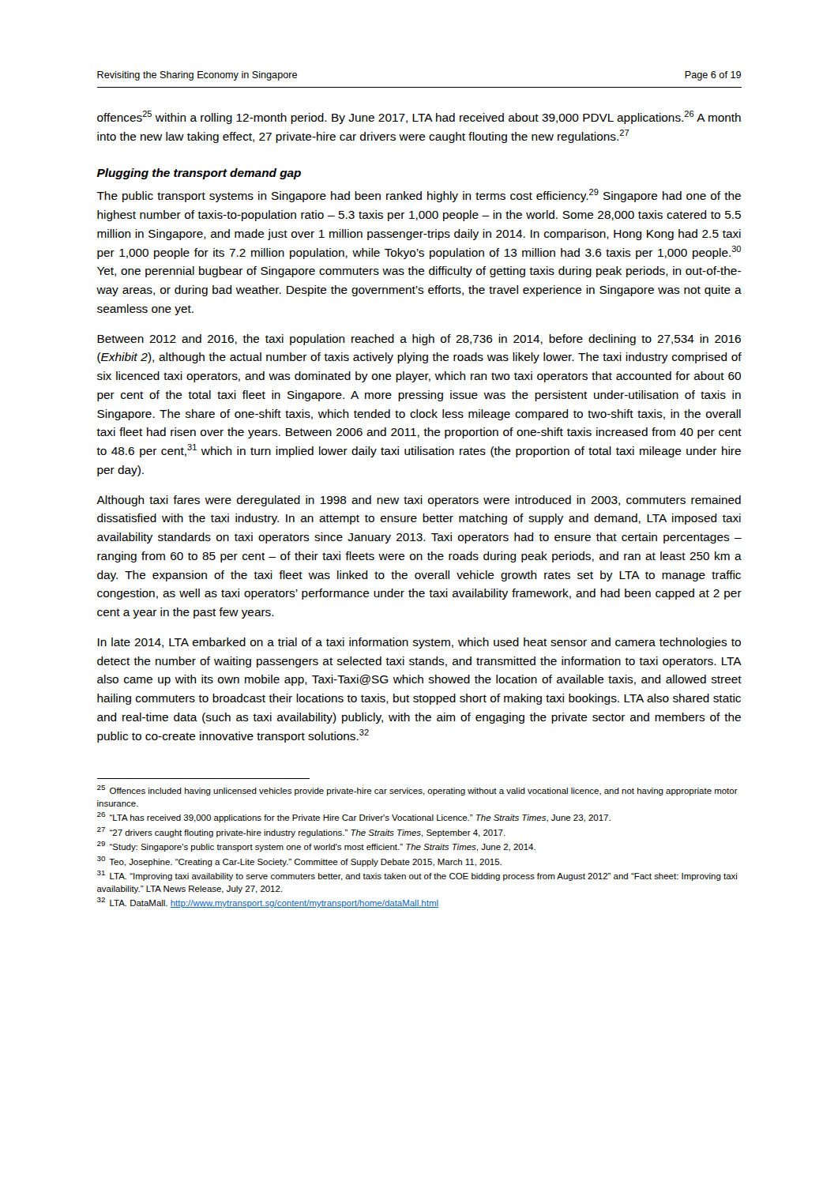Revisiting the Sharing Economy in Singapore Page 6 of 19
offences25 within a rolling 12-month period. By June 2017, LTA had received about 39,000 PDVL applications.26 A month into the new law taking effect, 27 private-hire car drivers were caught flouting the new regulations.27
Plugging the transport demand gap
The public transport systems in Singapore had been ranked highly in terms cost efficiency.29 Singapore had one of the highest number of taxis-to-population ratio – 5.3 taxis per 1,000 people – in the world. Some 28,000 taxis catered to 5.5 million in Singapore, and made just over 1 million passenger-trips daily in 2014. In comparison, Hong Kong had 2.5 taxi per 1,000 people for its 7.2 million population, while Tokyo’s population of 13 million had 3.6 taxis per 1,000 people.30 Yet, one perennial bugbear of Singapore commuters was the difficulty of getting taxis during peak periods, in out-of-the-way areas, or during bad weather. Despite the government’s efforts, the travel experience in Singapore was not quite a seamless one yet.
Between 2012 and 2016, the taxi population reached a high of 28,736 in 2014, before declining to 27,534 in 2016 (Exhibit 2), although the actual number of taxis actively plying the roads was likely lower. The taxi industry comprised of six licenced taxi operators, and was dominated by one player, which ran two taxi operators that accounted for about 60 per cent of the total taxi fleet in Singapore. A more pressing issue was the persistent under-utilisation of taxis in Singapore. The share of one-shift taxis, which tended to clock less mileage compared to two-shift taxis, in the overall taxi fleet had risen over the years. Between 2006 and 2011, the proportion of one-shift taxis increased from 40 per cent to 48.6 per cent,31 which in turn implied lower daily taxi utilisation rates (the proportion of total taxi mileage under hire per day).
Although taxi fares were deregulated in 1998 and new taxi operators were introduced in 2003, commuters remained dissatisfied with the taxi industry. In an attempt to ensure better matching of supply and demand, LTA imposed taxi availability standards on taxi operators since January 2013. Taxi operators had to ensure that certain percentages – ranging from 60 to 85 per cent – of their taxi fleets were on the roads during peak periods, and ran at least 250 km a day. The expansion of the taxi fleet was linked to the overall vehicle growth rates set by LTA to manage traffic congestion, as well as taxi operators’ performance under the taxi availability framework, and had been capped at 2 per cent a year in the past few years.
In late 2014, LTA embarked on a trial of a taxi information system, which used heat sensor and camera technologies to detect the number of waiting passengers at selected taxi stands, and transmitted the information to taxi operators. LTA also came up with its own mobile app, Taxi-Taxi@SG which showed the location of available taxis, and allowed street hailing commuters to broadcast their locations to taxis, but stopped short of making taxi bookings. LTA also shared static and real-time data (such as taxi availability) publicly, with the aim of engaging the private sector and members of the public to co-create innovative transport solutions.32
25 Offences included having unlicensed vehicles provide private-hire car services, operating without a valid vocational licence, and not having appropriate motor insurance.
26 “LTA has received 39,000 applications for the Private Hire Car Driver's Vocational Licence.” The Straits Times, June 23, 2017.
27 “27 drivers caught flouting private-hire industry regulations.” The Straits Times, September 4, 2017.
29 “Study: Singapore's public transport system one of world's most efficient.” The Straits Times, June 2, 2014.
30 Teo, Josephine. “Creating a Car-Lite Society.” Committee of Supply Debate 2015, March 11, 2015.
31 LTA. “Improving taxi availability to serve commuters better, and taxis taken out of the COE bidding process from August 2012” and “Fact sheet: Improving taxi availability.” LTA News Release, July 27, 2012.
32 LTA. DataMall. http://www.mytransport.sg/content/mytransport/home/dataMall.html